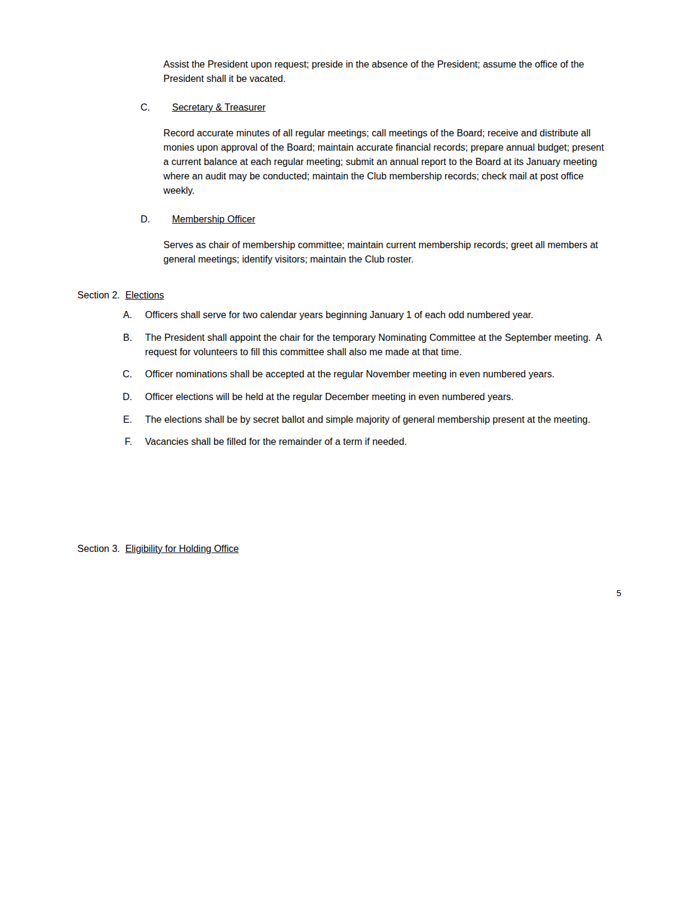Assist the President upon request; preside in the absence of the President; assume the office of the President shall it be vacated.
C. Secretary & Treasurer
Record accurate minutes of all regular meetings; call meetings of the Board; receive and distribute all monies upon approval of the Board; maintain accurate financial records; prepare annual budget; present a current balance at each regular meeting; submit an annual report to the Board at its January meeting where an audit may be conducted; maintain the Club membership records; check mail at post office weekly.
D. Membership Officer
Serves as chair of membership committee; maintain current membership records; greet all members at general meetings; identify visitors; maintain the Club roster.
Section 2. Elections
Officers shall serve for two calendar years beginning January 1 of each odd numbered year.
The President shall appoint the chair for the temporary Nominating Committee at the September meeting. A request for volunteers to fill this committee shall also me made at that time.
Officer nominations shall be accepted at the regular November meeting in even numbered years.
Officer elections will be held at the regular December meeting in even numbered years.
The elections shall be by secret ballot and simple majority of general membership present at the meeting.
Vacancies shall be filled for the remainder of a term if needed.
Section 3. Eligibility for Holding Office
5